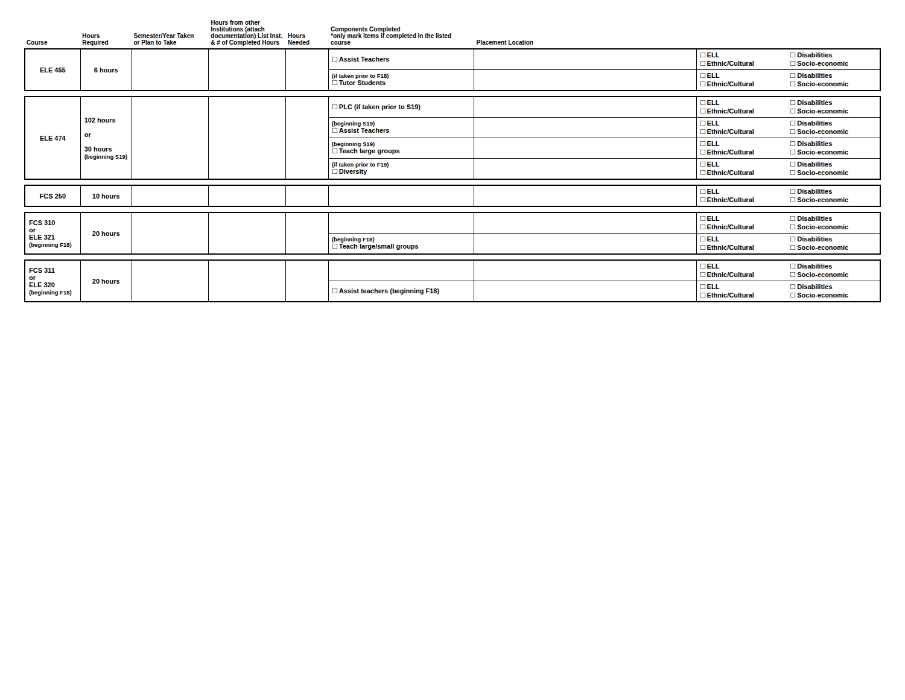| Course | Hours Required | Semester/Year Taken or Plan to Take | Hours from other Institutions (attach documentation) List Inst. & # of Completed Hours | Hours Needed | Components Completed *only mark items if completed in the listed course | Placement Location | |
| --- | --- | --- | --- | --- | --- | --- | --- |
| ELE 455 | 6 hours | | | | ☐ Assist Teachers | | ☐ ELL ☐ Disabilities ☐ Ethnic/Cultural ☐ Socio-economic |
| (if taken prior to F18) ☐ Tutor Students | | ☐ ELL ☐ Disabilities ☐ Ethnic/Cultural ☐ Socio-economic |
| ELE 474 | 102 hours or 30 hours (beginning S19) | | | | ☐ PLC (if taken prior to S19) | | ☐ ELL ☐ Disabilities ☐ Ethnic/Cultural ☐ Socio-economic |
| (beginning S19) ☐ Assist Teachers | | ☐ ELL ☐ Disabilities ☐ Ethnic/Cultural ☐ Socio-economic |
| (beginning S19) ☐ Teach large groups | | ☐ ELL ☐ Disabilities ☐ Ethnic/Cultural ☐ Socio-economic |
| (if taken prior to F19) ☐ Diversity | | ☐ ELL ☐ Disabilities ☐ Ethnic/Cultural ☐ Socio-economic |
| FCS 250 | 10 hours | | | | | | ☐ ELL ☐ Disabilities ☐ Ethnic/Cultural ☐ Socio-economic |
| FCS 310 or ELE 321 (beginning F18) | 20 hours | | | | | | ☐ ELL ☐ Disabilities ☐ Ethnic/Cultural ☐ Socio-economic |
| (beginning F18) ☐ Teach large/small groups | | ☐ ELL ☐ Disabilities ☐ Ethnic/Cultural ☐ Socio-economic |
| FCS 311 or ELE 320 (beginning F18) | 20 hours | | | | | | ☐ ELL ☐ Disabilities ☐ Ethnic/Cultural ☐ Socio-economic |
| ☐ Assist teachers (beginning F18) | | ☐ ELL ☐ Disabilities ☐ Ethnic/Cultural ☐ Socio-economic |